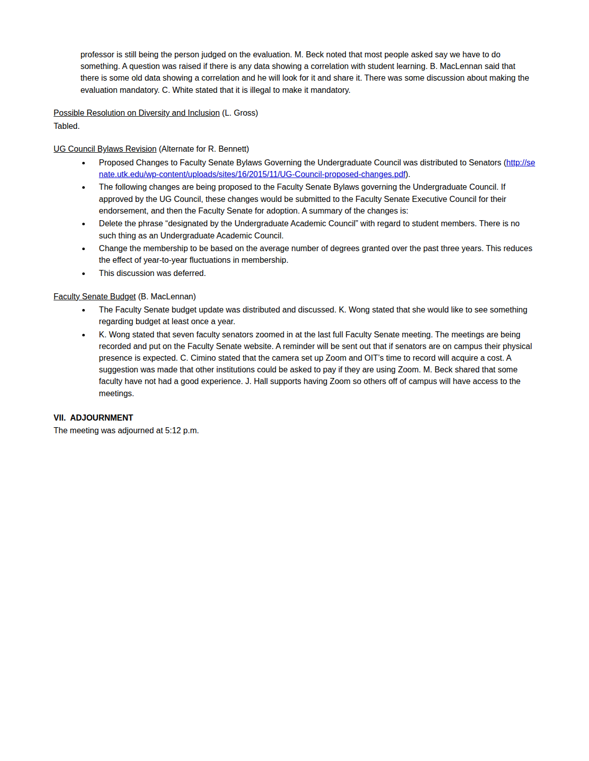professor is still being the person judged on the evaluation. M. Beck noted that most people asked say we have to do something. A question was raised if there is any data showing a correlation with student learning. B. MacLennan said that there is some old data showing a correlation and he will look for it and share it. There was some discussion about making the evaluation mandatory. C. White stated that it is illegal to make it mandatory.
Possible Resolution on Diversity and Inclusion (L. Gross)
Tabled.
UG Council Bylaws Revision (Alternate for R. Bennett)
Proposed Changes to Faculty Senate Bylaws Governing the Undergraduate Council was distributed to Senators (http://senate.utk.edu/wp-content/uploads/sites/16/2015/11/UG-Council-proposed-changes.pdf).
The following changes are being proposed to the Faculty Senate Bylaws governing the Undergraduate Council. If approved by the UG Council, these changes would be submitted to the Faculty Senate Executive Council for their endorsement, and then the Faculty Senate for adoption. A summary of the changes is:
Delete the phrase “designated by the Undergraduate Academic Council” with regard to student members. There is no such thing as an Undergraduate Academic Council.
Change the membership to be based on the average number of degrees granted over the past three years. This reduces the effect of year-to-year fluctuations in membership.
This discussion was deferred.
Faculty Senate Budget (B. MacLennan)
The Faculty Senate budget update was distributed and discussed. K. Wong stated that she would like to see something regarding budget at least once a year.
K. Wong stated that seven faculty senators zoomed in at the last full Faculty Senate meeting. The meetings are being recorded and put on the Faculty Senate website. A reminder will be sent out that if senators are on campus their physical presence is expected. C. Cimino stated that the camera set up Zoom and OIT’s time to record will acquire a cost. A suggestion was made that other institutions could be asked to pay if they are using Zoom. M. Beck shared that some faculty have not had a good experience. J. Hall supports having Zoom so others off of campus will have access to the meetings.
VII. ADJOURNMENT
The meeting was adjourned at 5:12 p.m.